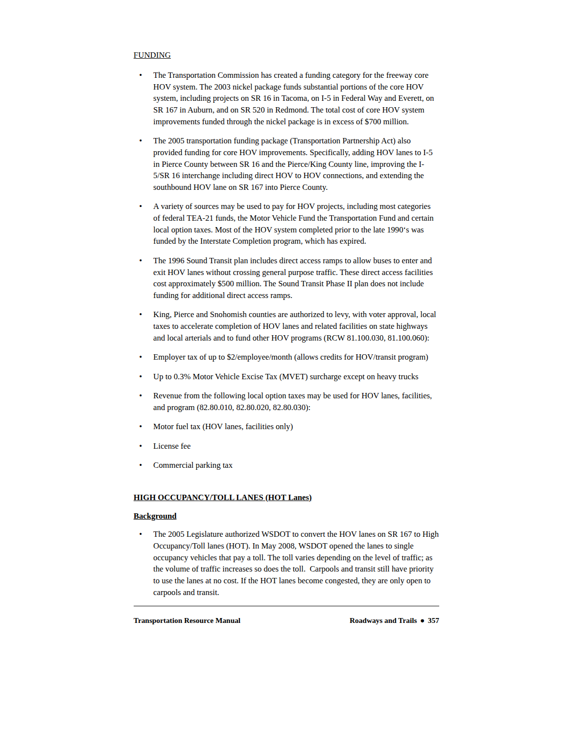FUNDING
The Transportation Commission has created a funding category for the freeway core HOV system. The 2003 nickel package funds substantial portions of the core HOV system, including projects on SR 16 in Tacoma, on I-5 in Federal Way and Everett, on SR 167 in Auburn, and on SR 520 in Redmond. The total cost of core HOV system improvements funded through the nickel package is in excess of $700 million.
The 2005 transportation funding package (Transportation Partnership Act) also provided funding for core HOV improvements. Specifically, adding HOV lanes to I-5 in Pierce County between SR 16 and the Pierce/King County line, improving the I-5/SR 16 interchange including direct HOV to HOV connections, and extending the southbound HOV lane on SR 167 into Pierce County.
A variety of sources may be used to pay for HOV projects, including most categories of federal TEA-21 funds, the Motor Vehicle Fund the Transportation Fund and certain local option taxes. Most of the HOV system completed prior to the late 1990‘s was funded by the Interstate Completion program, which has expired.
The 1996 Sound Transit plan includes direct access ramps to allow buses to enter and exit HOV lanes without crossing general purpose traffic. These direct access facilities cost approximately $500 million. The Sound Transit Phase II plan does not include funding for additional direct access ramps.
King, Pierce and Snohomish counties are authorized to levy, with voter approval, local taxes to accelerate completion of HOV lanes and related facilities on state highways and local arterials and to fund other HOV programs (RCW 81.100.030, 81.100.060):
Employer tax of up to $2/employee/month (allows credits for HOV/transit program)
Up to 0.3% Motor Vehicle Excise Tax (MVET) surcharge except on heavy trucks
Revenue from the following local option taxes may be used for HOV lanes, facilities, and program (82.80.010, 82.80.020, 82.80.030):
Motor fuel tax (HOV lanes, facilities only)
License fee
Commercial parking tax
HIGH OCCUPANCY/TOLL LANES (HOT Lanes)
Background
The 2005 Legislature authorized WSDOT to convert the HOV lanes on SR 167 to High Occupancy/Toll lanes (HOT). In May 2008, WSDOT opened the lanes to single occupancy vehicles that pay a toll. The toll varies depending on the level of traffic; as the volume of traffic increases so does the toll. Carpools and transit still have priority to use the lanes at no cost. If the HOT lanes become congested, they are only open to carpools and transit.
Transportation Resource Manual Roadways and Trails ● 357